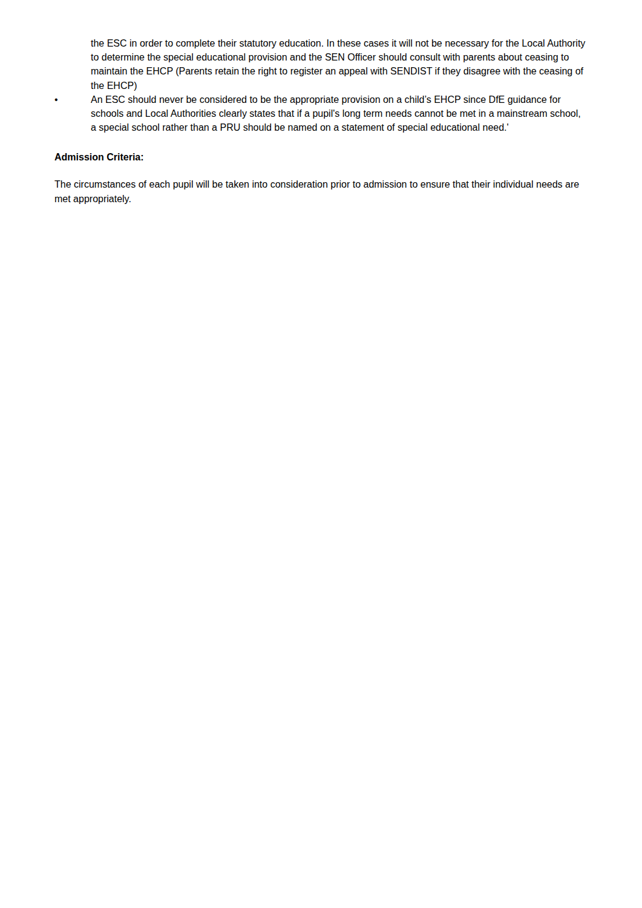the ESC in order to complete their statutory education. In these cases it will not be necessary for the Local Authority to determine the special educational provision and the SEN Officer should consult with parents about ceasing to maintain the EHCP (Parents retain the right to register an appeal with SENDIST if they disagree with the ceasing of the EHCP)
•
An ESC should never be considered to be the appropriate provision on a child’s EHCP since DfE guidance for schools and Local Authorities clearly states that if a pupil's long term needs cannot be met in a mainstream school, a special school rather than a PRU should be named on a statement of special educational need.'
Admission Criteria:
The circumstances of each pupil will be taken into consideration prior to admission to ensure that their individual needs are met appropriately.